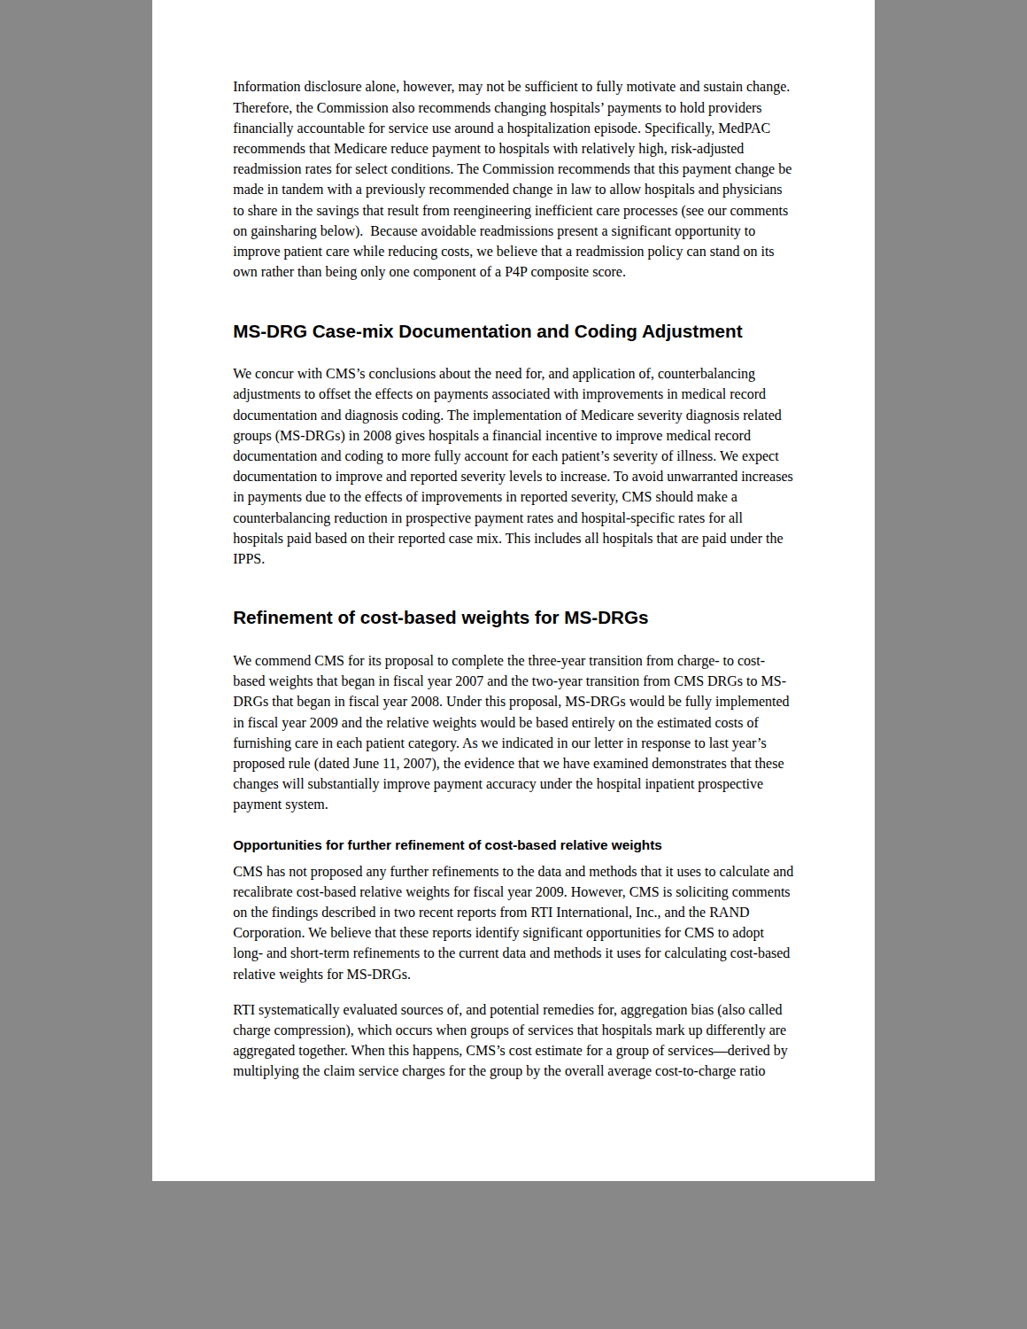Information disclosure alone, however, may not be sufficient to fully motivate and sustain change. Therefore, the Commission also recommends changing hospitals’ payments to hold providers financially accountable for service use around a hospitalization episode. Specifically, MedPAC recommends that Medicare reduce payment to hospitals with relatively high, risk-adjusted readmission rates for select conditions. The Commission recommends that this payment change be made in tandem with a previously recommended change in law to allow hospitals and physicians to share in the savings that result from reengineering inefficient care processes (see our comments on gainsharing below). Because avoidable readmissions present a significant opportunity to improve patient care while reducing costs, we believe that a readmission policy can stand on its own rather than being only one component of a P4P composite score.
MS-DRG Case-mix Documentation and Coding Adjustment
We concur with CMS’s conclusions about the need for, and application of, counterbalancing adjustments to offset the effects on payments associated with improvements in medical record documentation and diagnosis coding. The implementation of Medicare severity diagnosis related groups (MS-DRGs) in 2008 gives hospitals a financial incentive to improve medical record documentation and coding to more fully account for each patient’s severity of illness. We expect documentation to improve and reported severity levels to increase. To avoid unwarranted increases in payments due to the effects of improvements in reported severity, CMS should make a counterbalancing reduction in prospective payment rates and hospital-specific rates for all hospitals paid based on their reported case mix. This includes all hospitals that are paid under the IPPS.
Refinement of cost-based weights for MS-DRGs
We commend CMS for its proposal to complete the three-year transition from charge- to cost-based weights that began in fiscal year 2007 and the two-year transition from CMS DRGs to MS-DRGs that began in fiscal year 2008. Under this proposal, MS-DRGs would be fully implemented in fiscal year 2009 and the relative weights would be based entirely on the estimated costs of furnishing care in each patient category. As we indicated in our letter in response to last year’s proposed rule (dated June 11, 2007), the evidence that we have examined demonstrates that these changes will substantially improve payment accuracy under the hospital inpatient prospective payment system.
Opportunities for further refinement of cost-based relative weights
CMS has not proposed any further refinements to the data and methods that it uses to calculate and recalibrate cost-based relative weights for fiscal year 2009. However, CMS is soliciting comments on the findings described in two recent reports from RTI International, Inc., and the RAND Corporation. We believe that these reports identify significant opportunities for CMS to adopt long- and short-term refinements to the current data and methods it uses for calculating cost-based relative weights for MS-DRGs.
RTI systematically evaluated sources of, and potential remedies for, aggregation bias (also called charge compression), which occurs when groups of services that hospitals mark up differently are aggregated together. When this happens, CMS’s cost estimate for a group of services—derived by multiplying the claim service charges for the group by the overall average cost-to-charge ratio